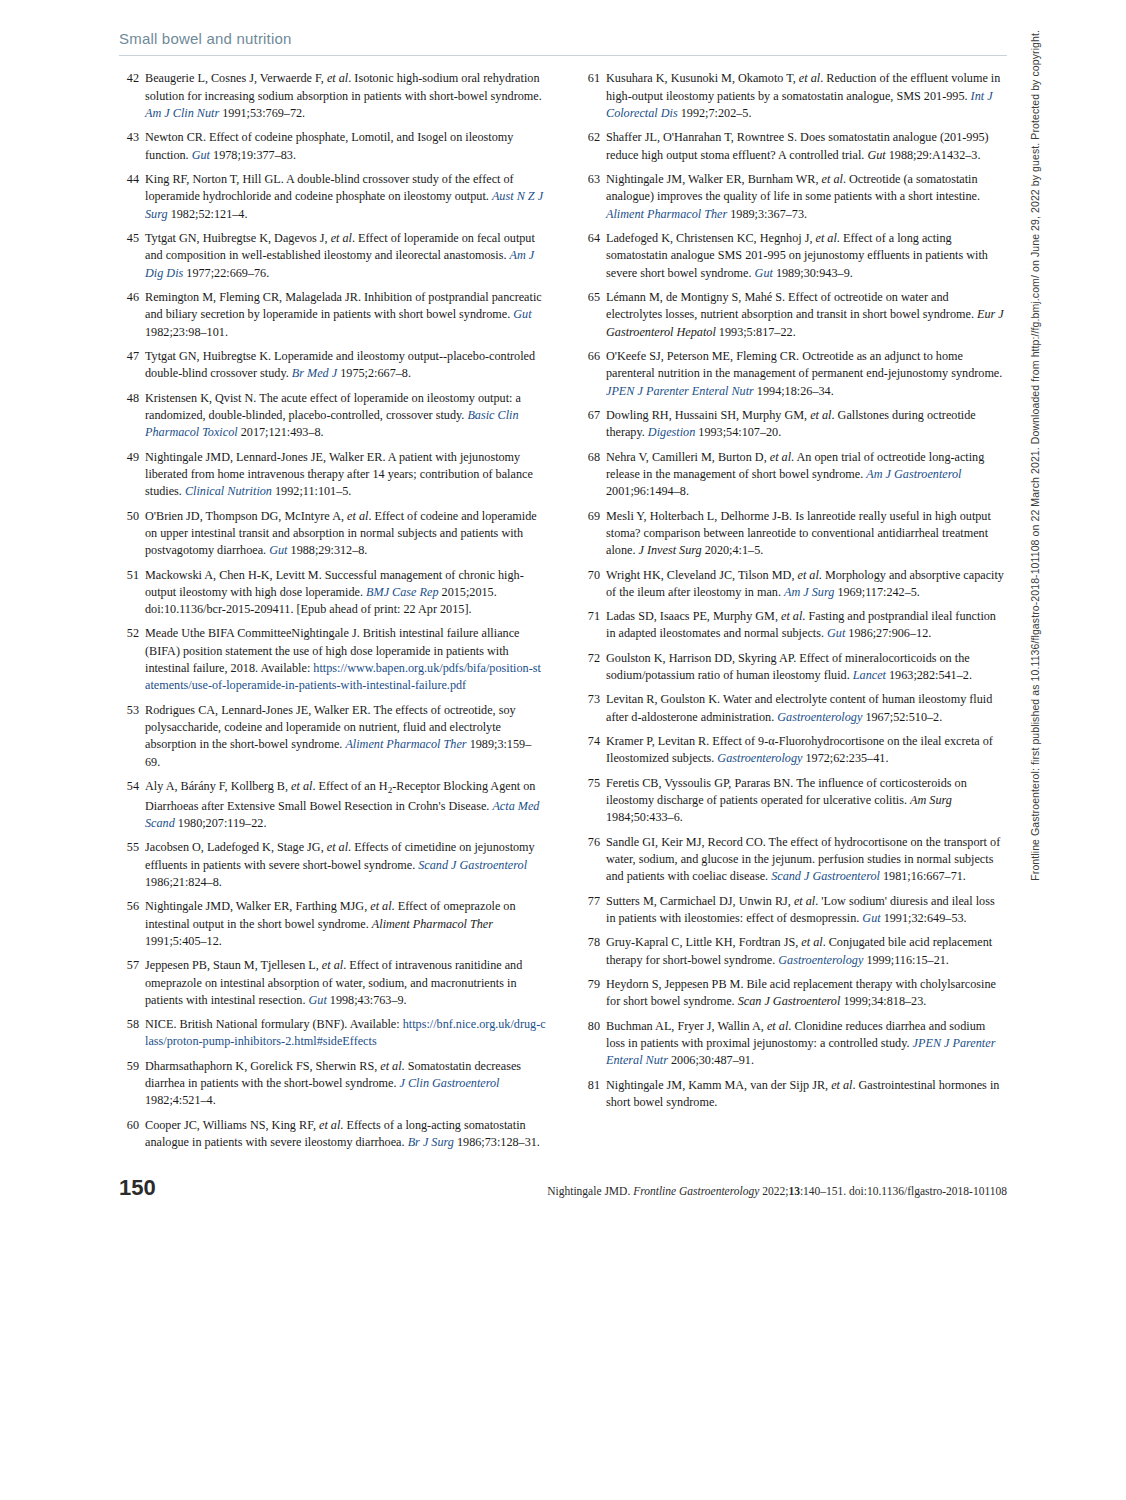Small bowel and nutrition
Frontline Gastroenterol: first published as 10.1136/flgastro-2018-101108 on 22 March 2021. Downloaded from http://fg.bmj.com/ on June 29, 2022 by guest. Protected by copyright.
42 Beaugerie L, Cosnes J, Verwaerde F, et al. Isotonic high-sodium oral rehydration solution for increasing sodium absorption in patients with short-bowel syndrome. Am J Clin Nutr 1991;53:769–72.
43 Newton CR. Effect of codeine phosphate, Lomotil, and Isogel on ileostomy function. Gut 1978;19:377–83.
44 King RF, Norton T, Hill GL. A double-blind crossover study of the effect of loperamide hydrochloride and codeine phosphate on ileostomy output. Aust N Z J Surg 1982;52:121–4.
45 Tytgat GN, Huibregtse K, Dagevos J, et al. Effect of loperamide on fecal output and composition in well-established ileostomy and ileorectal anastomosis. Am J Dig Dis 1977;22:669–76.
46 Remington M, Fleming CR, Malagelada JR. Inhibition of postprandial pancreatic and biliary secretion by loperamide in patients with short bowel syndrome. Gut 1982;23:98–101.
47 Tytgat GN, Huibregtse K. Loperamide and ileostomy output--placebo-controled double-blind crossover study. Br Med J 1975;2:667–8.
48 Kristensen K, Qvist N. The acute effect of loperamide on ileostomy output: a randomized, double-blinded, placebo-controlled, crossover study. Basic Clin Pharmacol Toxicol 2017;121:493–8.
49 Nightingale JMD, Lennard-Jones JE, Walker ER. A patient with jejunostomy liberated from home intravenous therapy after 14 years; contribution of balance studies. Clinical Nutrition 1992;11:101–5.
50 O'Brien JD, Thompson DG, McIntyre A, et al. Effect of codeine and loperamide on upper intestinal transit and absorption in normal subjects and patients with postvagotomy diarrhoea. Gut 1988;29:312–8.
51 Mackowski A, Chen H-K, Levitt M. Successful management of chronic high-output ileostomy with high dose loperamide. BMJ Case Rep 2015;2015. doi:10.1136/bcr-2015-209411. [Epub ahead of print: 22 Apr 2015].
52 Meade Uthe BIFA CommitteeNightingale J. British intestinal failure alliance (BIFA) position statement the use of high dose loperamide in patients with intestinal failure, 2018. Available: https://www.bapen.org.uk/pdfs/bifa/position-statements/use-of-loperamide-in-patients-with-intestinal-failure.pdf
53 Rodrigues CA, Lennard-Jones JE, Walker ER. The effects of octreotide, soy polysaccharide, codeine and loperamide on nutrient, fluid and electrolyte absorption in the short-bowel syndrome. Aliment Pharmacol Ther 1989;3:159–69.
54 Aly A, Bárány F, Kollberg B, et al. Effect of an H2-Receptor Blocking Agent on Diarrhoeas after Extensive Small Bowel Resection in Crohn's Disease. Acta Med Scand 1980;207:119–22.
55 Jacobsen O, Ladefoged K, Stage JG, et al. Effects of cimetidine on jejunostomy effluents in patients with severe short-bowel syndrome. Scand J Gastroenterol 1986;21:824–8.
56 Nightingale JMD, Walker ER, Farthing MJG, et al. Effect of omeprazole on intestinal output in the short bowel syndrome. Aliment Pharmacol Ther 1991;5:405–12.
57 Jeppesen PB, Staun M, Tjellesen L, et al. Effect of intravenous ranitidine and omeprazole on intestinal absorption of water, sodium, and macronutrients in patients with intestinal resection. Gut 1998;43:763–9.
58 NICE. British National formulary (BNF). Available: https://bnf.nice.org.uk/drug-class/proton-pump-inhibitors-2.html#sideEffects
59 Dharmsathaphorn K, Gorelick FS, Sherwin RS, et al. Somatostatin decreases diarrhea in patients with the short-bowel syndrome. J Clin Gastroenterol 1982;4:521–4.
60 Cooper JC, Williams NS, King RF, et al. Effects of a long-acting somatostatin analogue in patients with severe ileostomy diarrhoea. Br J Surg 1986;73:128–31.
61 Kusuhara K, Kusunoki M, Okamoto T, et al. Reduction of the effluent volume in high-output ileostomy patients by a somatostatin analogue, SMS 201-995. Int J Colorectal Dis 1992;7:202–5.
62 Shaffer JL, O'Hanrahan T, Rowntree S. Does somatostatin analogue (201-995) reduce high output stoma effluent? A controlled trial. Gut 1988;29:A1432–3.
63 Nightingale JM, Walker ER, Burnham WR, et al. Octreotide (a somatostatin analogue) improves the quality of life in some patients with a short intestine. Aliment Pharmacol Ther 1989;3:367–73.
64 Ladefoged K, Christensen KC, Hegnhoj J, et al. Effect of a long acting somatostatin analogue SMS 201-995 on jejunostomy effluents in patients with severe short bowel syndrome. Gut 1989;30:943–9.
65 Lémann M, de Montigny S, Mahé S. Effect of octreotide on water and electrolytes losses, nutrient absorption and transit in short bowel syndrome. Eur J Gastroenterol Hepatol 1993;5:817–22.
66 O'Keefe SJ, Peterson ME, Fleming CR. Octreotide as an adjunct to home parenteral nutrition in the management of permanent end-jejunostomy syndrome. JPEN J Parenter Enteral Nutr 1994;18:26–34.
67 Dowling RH, Hussaini SH, Murphy GM, et al. Gallstones during octreotide therapy. Digestion 1993;54:107–20.
68 Nehra V, Camilleri M, Burton D, et al. An open trial of octreotide long-acting release in the management of short bowel syndrome. Am J Gastroenterol 2001;96:1494–8.
69 Mesli Y, Holterbach L, Delhorme J-B. Is lanreotide really useful in high output stoma? comparison between lanreotide to conventional antidiarrheal treatment alone. J Invest Surg 2020;4:1–5.
70 Wright HK, Cleveland JC, Tilson MD, et al. Morphology and absorptive capacity of the ileum after ileostomy in man. Am J Surg 1969;117:242–5.
71 Ladas SD, Isaacs PE, Murphy GM, et al. Fasting and postprandial ileal function in adapted ileostomates and normal subjects. Gut 1986;27:906–12.
72 Goulston K, Harrison DD, Skyring AP. Effect of mineralocorticoids on the sodium/potassium ratio of human ileostomy fluid. Lancet 1963;282:541–2.
73 Levitan R, Goulston K. Water and electrolyte content of human ileostomy fluid after d-aldosterone administration. Gastroenterology 1967;52:510–2.
74 Kramer P, Levitan R. Effect of 9-α-Fluorohydrocortisone on the ileal excreta of Ileostomized subjects. Gastroenterology 1972;62:235–41.
75 Feretis CB, Vyssoulis GP, Pararas BN. The influence of corticosteroids on ileostomy discharge of patients operated for ulcerative colitis. Am Surg 1984;50:433–6.
76 Sandle GI, Keir MJ, Record CO. The effect of hydrocortisone on the transport of water, sodium, and glucose in the jejunum. perfusion studies in normal subjects and patients with coeliac disease. Scand J Gastroenterol 1981;16:667–71.
77 Sutters M, Carmichael DJ, Unwin RJ, et al. 'Low sodium' diuresis and ileal loss in patients with ileostomies: effect of desmopressin. Gut 1991;32:649–53.
78 Gruy-Kapral C, Little KH, Fordtran JS, et al. Conjugated bile acid replacement therapy for short-bowel syndrome. Gastroenterology 1999;116:15–21.
79 Heydorn S, Jeppesen PB M. Bile acid replacement therapy with cholylsarcosine for short bowel syndrome. Scan J Gastroenterol 1999;34:818–23.
80 Buchman AL, Fryer J, Wallin A, et al. Clonidine reduces diarrhea and sodium loss in patients with proximal jejunostomy: a controlled study. JPEN J Parenter Enteral Nutr 2006;30:487–91.
81 Nightingale JM, Kamm MA, van der Sijp JR, et al. Gastrointestinal hormones in short bowel syndrome.
150
Nightingale JMD. Frontline Gastroenterology 2022;13:140–151. doi:10.1136/flgastro-2018-101108